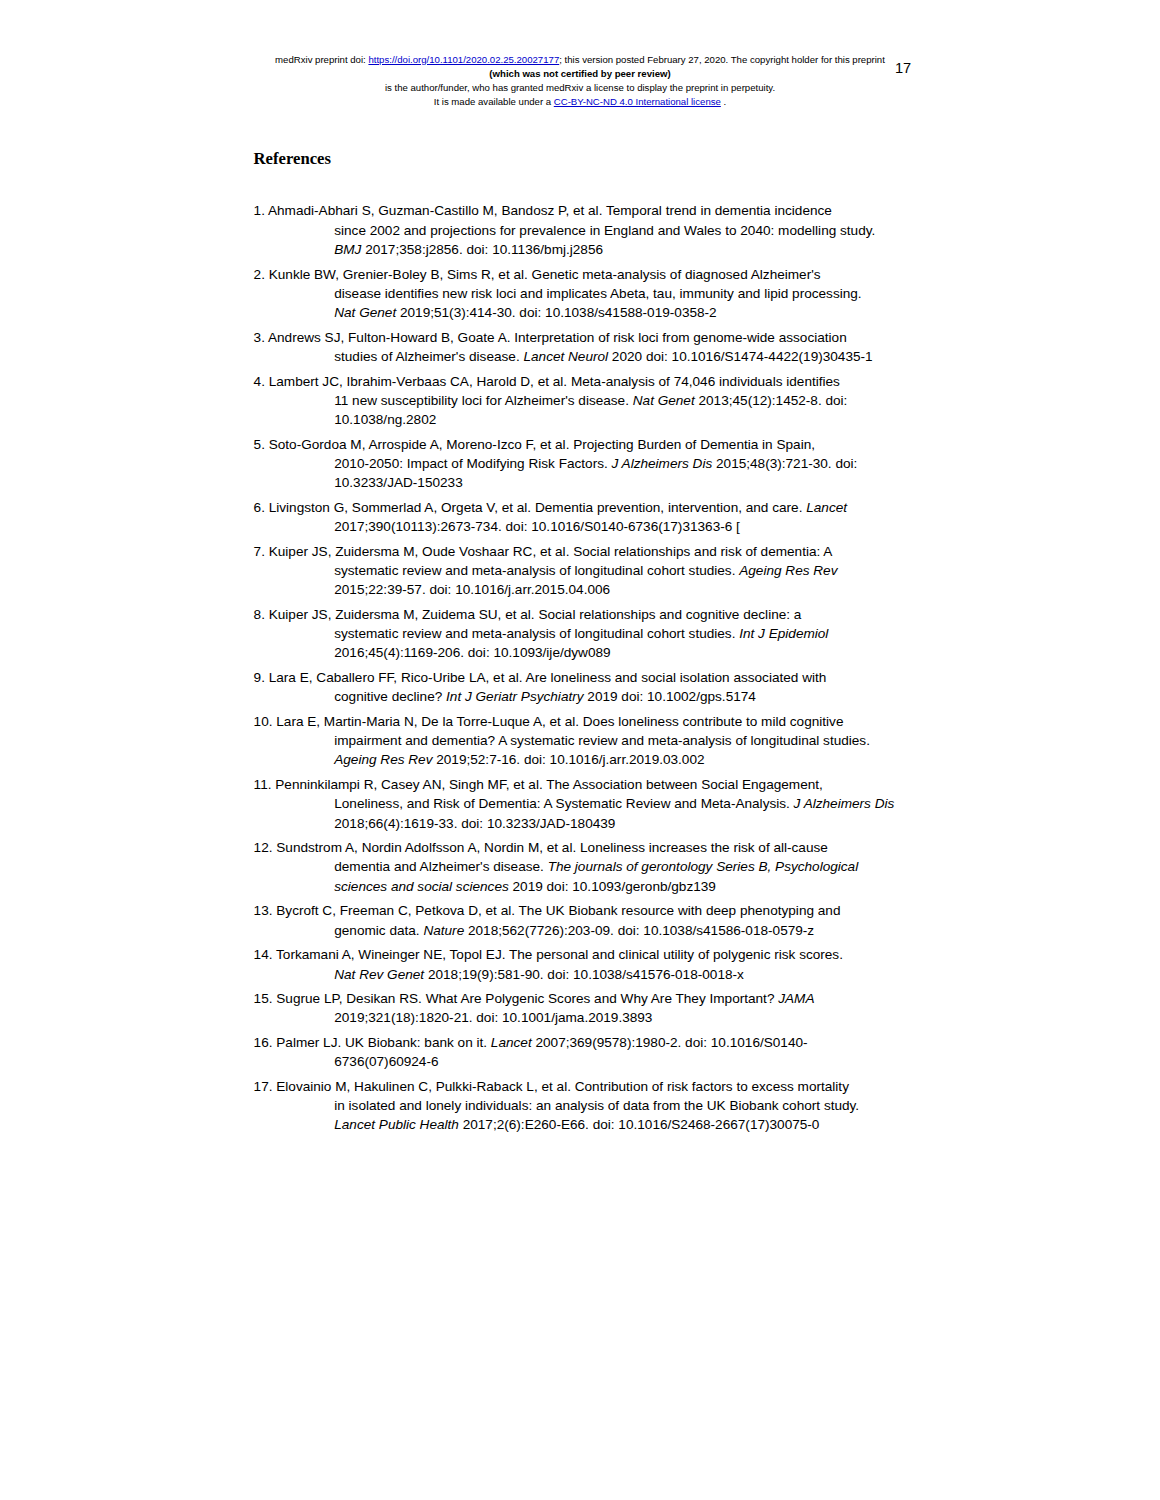medRxiv preprint doi: https://doi.org/10.1101/2020.02.25.20027177; this version posted February 27, 2020. The copyright holder for this preprint (which was not certified by peer review) is the author/funder, who has granted medRxiv a license to display the preprint in perpetuity. It is made available under a CC-BY-NC-ND 4.0 International license .
17
References
1. Ahmadi-Abhari S, Guzman-Castillo M, Bandosz P, et al. Temporal trend in dementia incidence since 2002 and projections for prevalence in England and Wales to 2040: modelling study. BMJ 2017;358:j2856. doi: 10.1136/bmj.j2856
2. Kunkle BW, Grenier-Boley B, Sims R, et al. Genetic meta-analysis of diagnosed Alzheimer's disease identifies new risk loci and implicates Abeta, tau, immunity and lipid processing. Nat Genet 2019;51(3):414-30. doi: 10.1038/s41588-019-0358-2
3. Andrews SJ, Fulton-Howard B, Goate A. Interpretation of risk loci from genome-wide association studies of Alzheimer's disease. Lancet Neurol 2020 doi: 10.1016/S1474-4422(19)30435-1
4. Lambert JC, Ibrahim-Verbaas CA, Harold D, et al. Meta-analysis of 74,046 individuals identifies 11 new susceptibility loci for Alzheimer's disease. Nat Genet 2013;45(12):1452-8. doi: 10.1038/ng.2802
5. Soto-Gordoa M, Arrospide A, Moreno-Izco F, et al. Projecting Burden of Dementia in Spain, 2010-2050: Impact of Modifying Risk Factors. J Alzheimers Dis 2015;48(3):721-30. doi: 10.3233/JAD-150233
6. Livingston G, Sommerlad A, Orgeta V, et al. Dementia prevention, intervention, and care. Lancet 2017;390(10113):2673-734. doi: 10.1016/S0140-6736(17)31363-6 [
7. Kuiper JS, Zuidersma M, Oude Voshaar RC, et al. Social relationships and risk of dementia: A systematic review and meta-analysis of longitudinal cohort studies. Ageing Res Rev 2015;22:39-57. doi: 10.1016/j.arr.2015.04.006
8. Kuiper JS, Zuidersma M, Zuidema SU, et al. Social relationships and cognitive decline: a systematic review and meta-analysis of longitudinal cohort studies. Int J Epidemiol 2016;45(4):1169-206. doi: 10.1093/ije/dyw089
9. Lara E, Caballero FF, Rico-Uribe LA, et al. Are loneliness and social isolation associated with cognitive decline? Int J Geriatr Psychiatry 2019 doi: 10.1002/gps.5174
10. Lara E, Martin-Maria N, De la Torre-Luque A, et al. Does loneliness contribute to mild cognitive impairment and dementia? A systematic review and meta-analysis of longitudinal studies. Ageing Res Rev 2019;52:7-16. doi: 10.1016/j.arr.2019.03.002
11. Penninkilampi R, Casey AN, Singh MF, et al. The Association between Social Engagement, Loneliness, and Risk of Dementia: A Systematic Review and Meta-Analysis. J Alzheimers Dis 2018;66(4):1619-33. doi: 10.3233/JAD-180439
12. Sundstrom A, Nordin Adolfsson A, Nordin M, et al. Loneliness increases the risk of all-cause dementia and Alzheimer's disease. The journals of gerontology Series B, Psychological sciences and social sciences 2019 doi: 10.1093/geronb/gbz139
13. Bycroft C, Freeman C, Petkova D, et al. The UK Biobank resource with deep phenotyping and genomic data. Nature 2018;562(7726):203-09. doi: 10.1038/s41586-018-0579-z
14. Torkamani A, Wineinger NE, Topol EJ. The personal and clinical utility of polygenic risk scores. Nat Rev Genet 2018;19(9):581-90. doi: 10.1038/s41576-018-0018-x
15. Sugrue LP, Desikan RS. What Are Polygenic Scores and Why Are They Important? JAMA 2019;321(18):1820-21. doi: 10.1001/jama.2019.3893
16. Palmer LJ. UK Biobank: bank on it. Lancet 2007;369(9578):1980-2. doi: 10.1016/S0140- 6736(07)60924-6
17. Elovainio M, Hakulinen C, Pulkki-Raback L, et al. Contribution of risk factors to excess mortality in isolated and lonely individuals: an analysis of data from the UK Biobank cohort study. Lancet Public Health 2017;2(6):E260-E66. doi: 10.1016/S2468-2667(17)30075-0